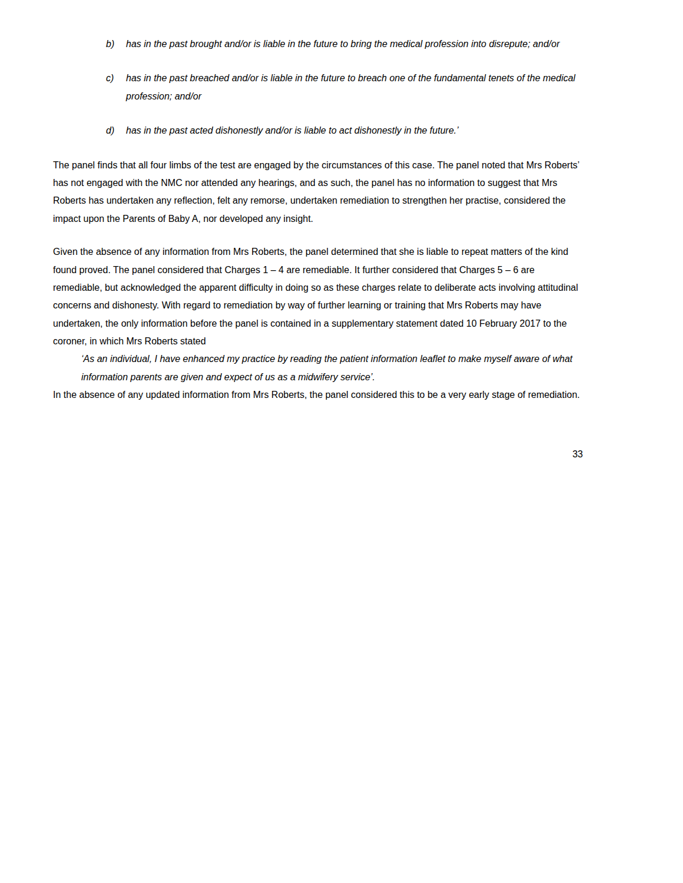b) has in the past brought and/or is liable in the future to bring the medical profession into disrepute; and/or
c) has in the past breached and/or is liable in the future to breach one of the fundamental tenets of the medical profession; and/or
d) has in the past acted dishonestly and/or is liable to act dishonestly in the future.’
The panel finds that all four limbs of the test are engaged by the circumstances of this case. The panel noted that Mrs Roberts’ has not engaged with the NMC nor attended any hearings, and as such, the panel has no information to suggest that Mrs Roberts has undertaken any reflection, felt any remorse, undertaken remediation to strengthen her practise, considered the impact upon the Parents of Baby A, nor developed any insight.
Given the absence of any information from Mrs Roberts, the panel determined that she is liable to repeat matters of the kind found proved. The panel considered that Charges 1 – 4 are remediable. It further considered that Charges 5 – 6 are remediable, but acknowledged the apparent difficulty in doing so as these charges relate to deliberate acts involving attitudinal concerns and dishonesty. With regard to remediation by way of further learning or training that Mrs Roberts may have undertaken, the only information before the panel is contained in a supplementary statement dated 10 February 2017 to the coroner, in which Mrs Roberts stated
‘As an individual, I have enhanced my practice by reading the patient information leaflet to make myself aware of what information parents are given and expect of us as a midwifery service’.
In the absence of any updated information from Mrs Roberts, the panel considered this to be a very early stage of remediation.
33